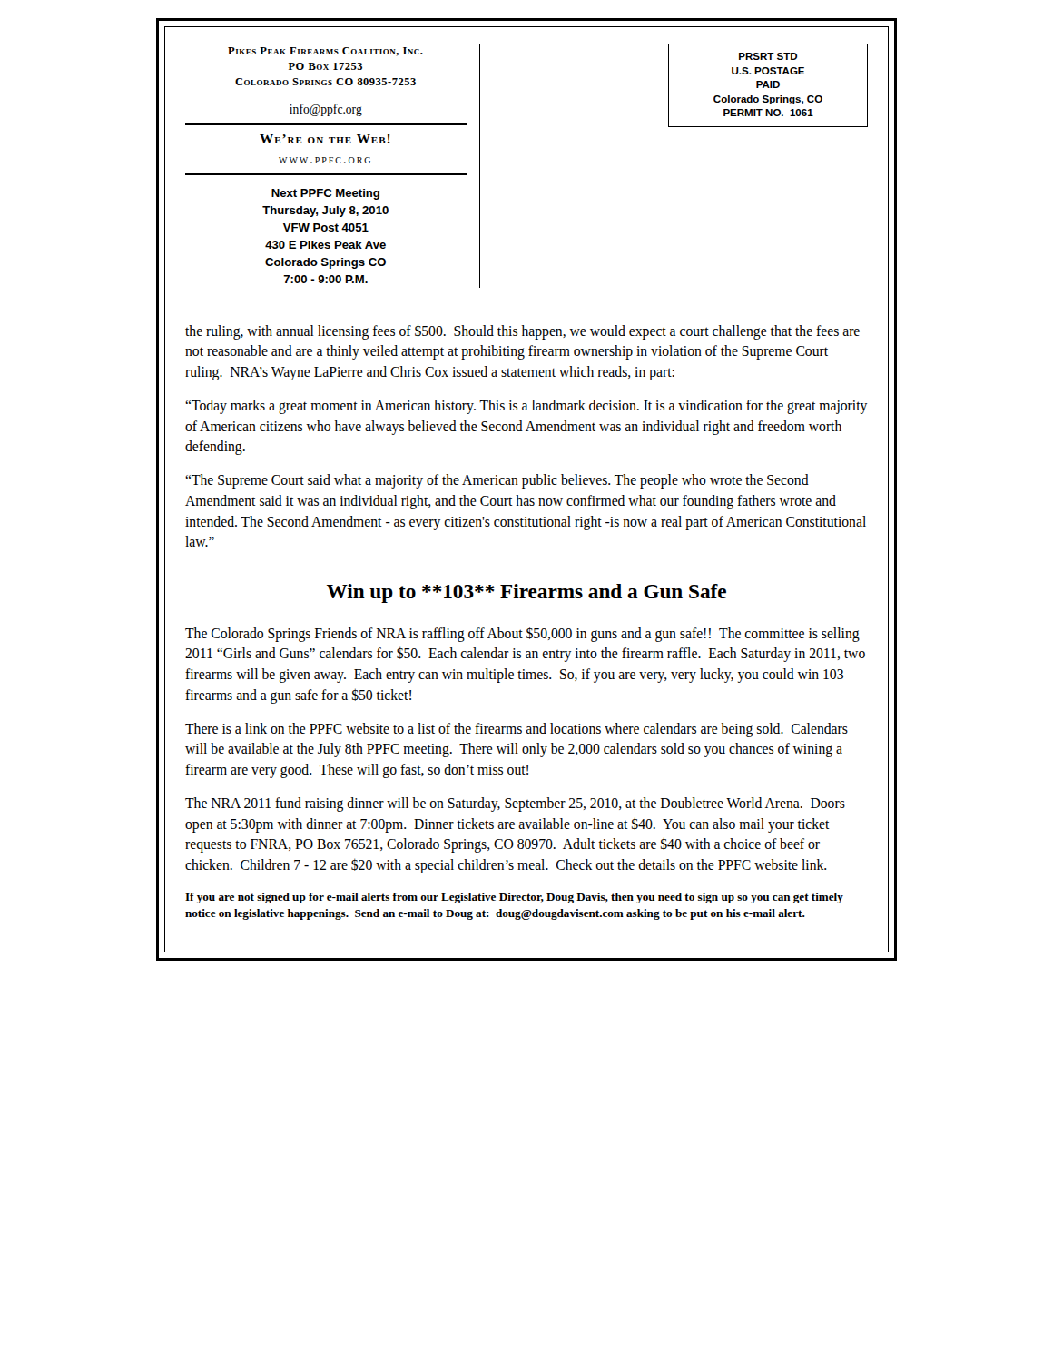Pikes Peak Firearms Coalition, Inc.
PO Box 17253
Colorado Springs CO 80935-7253
info@ppfc.org
We’re on the Web!
www.ppfc.org
Next PPFC Meeting
Thursday, July 8, 2010
VFW Post 4051
430 E Pikes Peak Ave
Colorado Springs CO
7:00 - 9:00 P.M.
PRSRT STD
U.S. POSTAGE
PAID
Colorado Springs, CO
PERMIT NO. 1061
the ruling, with annual licensing fees of $500. Should this happen, we would expect a court challenge that the fees are not reasonable and are a thinly veiled attempt at prohibiting firearm ownership in violation of the Supreme Court ruling. NRA’s Wayne LaPierre and Chris Cox issued a statement which reads, in part:
“Today marks a great moment in American history. This is a landmark decision. It is a vindication for the great majority of American citizens who have always believed the Second Amendment was an individual right and freedom worth defending.
“The Supreme Court said what a majority of the American public believes. The people who wrote the Second Amendment said it was an individual right, and the Court has now confirmed what our founding fathers wrote and intended. The Second Amendment - as every citizen's constitutional right -is now a real part of American Constitutional law.”
Win up to **103** Firearms and a Gun Safe
The Colorado Springs Friends of NRA is raffling off About $50,000 in guns and a gun safe!! The committee is selling 2011 “Girls and Guns” calendars for $50. Each calendar is an entry into the firearm raffle. Each Saturday in 2011, two firearms will be given away. Each entry can win multiple times. So, if you are very, very lucky, you could win 103 firearms and a gun safe for a $50 ticket!
There is a link on the PPFC website to a list of the firearms and locations where calendars are being sold. Calendars will be available at the July 8th PPFC meeting. There will only be 2,000 calendars sold so you chances of wining a firearm are very good. These will go fast, so don’t miss out!
The NRA 2011 fund raising dinner will be on Saturday, September 25, 2010, at the Doubletree World Arena. Doors open at 5:30pm with dinner at 7:00pm. Dinner tickets are available on-line at $40. You can also mail your ticket requests to FNRA, PO Box 76521, Colorado Springs, CO 80970. Adult tickets are $40 with a choice of beef or chicken. Children 7 - 12 are $20 with a special children’s meal. Check out the details on the PPFC website link.
If you are not signed up for e-mail alerts from our Legislative Director, Doug Davis, then you need to sign up so you can get timely notice on legislative happenings. Send an e-mail to Doug at: doug@dougdavisent.com asking to be put on his e-mail alert.